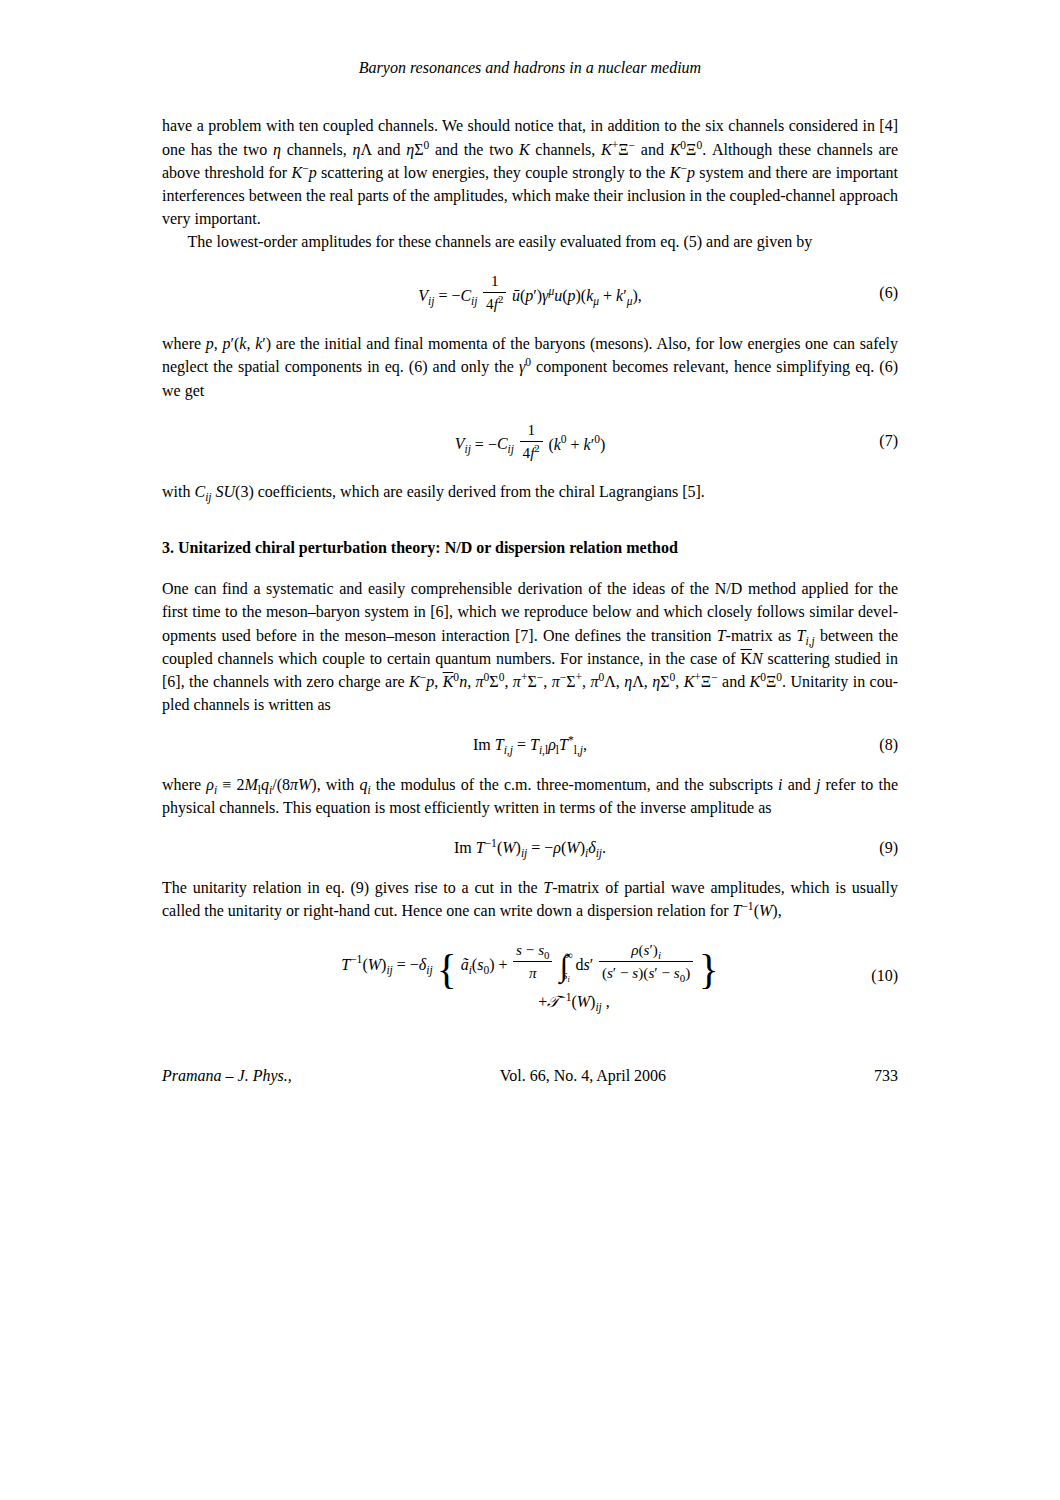Baryon resonances and hadrons in a nuclear medium
have a problem with ten coupled channels. We should notice that, in addition to the six channels considered in [4] one has the two η channels, η Λ and η Σ0 and the two K channels, K+Ξ− and K0Ξ0. Although these channels are above threshold for K−p scattering at low energies, they couple strongly to the K−p system and there are important interferences between the real parts of the amplitudes, which make their inclusion in the coupled-channel approach very important.
The lowest-order amplitudes for these channels are easily evaluated from eq. (5) and are given by
Vij = −Cij 14f2 ū(p′)γμu(p)(kμ + k′μ), (6)
where p, p′(k, k′) are the initial and final momenta of the baryons (mesons). Also, for low energies one can safely neglect the spatial components in eq. (6) and only the γ0 component becomes relevant, hence simplifying eq. (6) we get
Vij = −Cij 14f2 (k0 + k′0) (7)
with Cij SU(3) coefficients, which are easily derived from the chiral Lagrangians [5].
3. Unitarized chiral perturbation theory: N/D or dispersion relation method
One can find a systematic and easily comprehensible derivation of the ideas of the N/D method applied for the first time to the meson–baryon system in [6], which we reproduce below and which closely follows similar developments used before in the meson–meson interaction [7]. One defines the transition T-matrix as Ti,j between the coupled channels which couple to certain quantum numbers. For instance, in the case of KN scattering studied in [6], the channels with zero charge are K−p, K0n, π0Σ0, π+Σ−, π−Σ+, π0Λ, η Λ, η Σ0, K+Ξ− and K0Ξ0. Unitarity in coupled channels is written as
Im Ti,j = Ti,lρlT*l,j, (8)
where ρi ≡ 2Mlqi/(8πW), with qi the modulus of the c.m. three-momentum, and the subscripts i and j refer to the physical channels. This equation is most efficiently written in terms of the inverse amplitude as
Im T−1(W)ij = −ρ(W)iδij. (9)
The unitarity relation in eq. (9) gives rise to a cut in the T-matrix of partial wave amplitudes, which is usually called the unitarity or right-hand cut. Hence one can write down a dispersion relation for T−1(W),
T−1(W)ij = −δij { ãi(s0) + s − s0 π ∫∞si ds′ ρ(s′)i(s′ − s)(s′ − s0) } +𝒯−1(W)ij , (10)
Pramana – J. Phys., Vol. 66, No. 4, April 2006 733